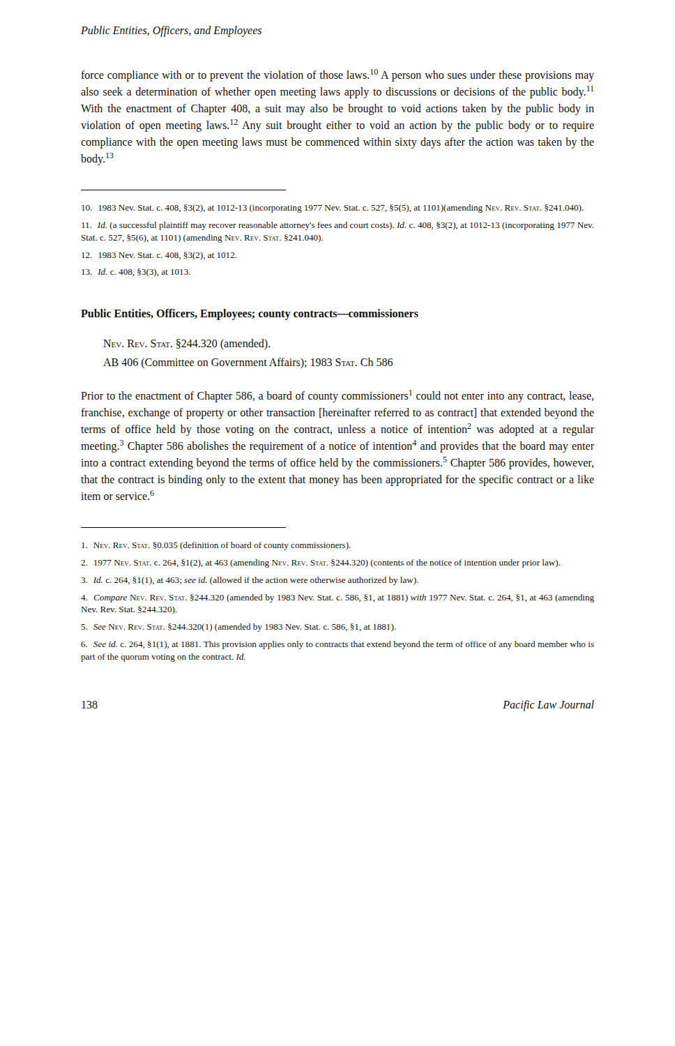Public Entities, Officers, and Employees
force compliance with or to prevent the violation of those laws.10 A person who sues under these provisions may also seek a determination of whether open meeting laws apply to discussions or decisions of the public body.11 With the enactment of Chapter 408, a suit may also be brought to void actions taken by the public body in violation of open meeting laws.12 Any suit brought either to void an action by the public body or to require compliance with the open meeting laws must be commenced within sixty days after the action was taken by the body.13
10. 1983 Nev. Stat. c. 408, §3(2), at 1012-13 (incorporating 1977 Nev. Stat. c. 527, §5(5), at 1101)(amending Nev. Rev. Stat. §241.040).
11. Id. (a successful plaintiff may recover reasonable attorney's fees and court costs). Id. c. 408, §3(2), at 1012-13 (incorporating 1977 Nev. Stat. c. 527, §5(6), at 1101) (amending Nev. Rev. Stat. §241.040).
12. 1983 Nev. Stat. c. 408, §3(2), at 1012.
13. Id. c. 408, §3(3), at 1013.
Public Entities, Officers, Employees; county contracts—commissioners
Nev. Rev. Stat. §244.320 (amended).
AB 406 (Committee on Government Affairs); 1983 Stat. Ch 586
Prior to the enactment of Chapter 586, a board of county commissioners1 could not enter into any contract, lease, franchise, exchange of property or other transaction [hereinafter referred to as contract] that extended beyond the terms of office held by those voting on the contract, unless a notice of intention2 was adopted at a regular meeting.3 Chapter 586 abolishes the requirement of a notice of intention4 and provides that the board may enter into a contract extending beyond the terms of office held by the commissioners.5 Chapter 586 provides, however, that the contract is binding only to the extent that money has been appropriated for the specific contract or a like item or service.6
1. Nev. Rev. Stat. §0.035 (definition of board of county commissioners).
2. 1977 Nev. Stat. c. 264, §1(2), at 463 (amending Nev. Rev. Stat. §244.320) (contents of the notice of intention under prior law).
3. Id. c. 264, §1(1), at 463; see id. (allowed if the action were otherwise authorized by law).
4. Compare Nev. Rev. Stat. §244.320 (amended by 1983 Nev. Stat. c. 586, §1, at 1881) with 1977 Nev. Stat. c. 264, §1, at 463 (amending Nev. Rev. Stat. §244.320).
5. See Nev. Rev. Stat. §244.320(1) (amended by 1983 Nev. Stat. c. 586, §1, at 1881).
6. See id. c. 264, §1(1), at 1881. This provision applies only to contracts that extend beyond the term of office of any board member who is part of the quorum voting on the contract. Id.
138 Pacific Law Journal